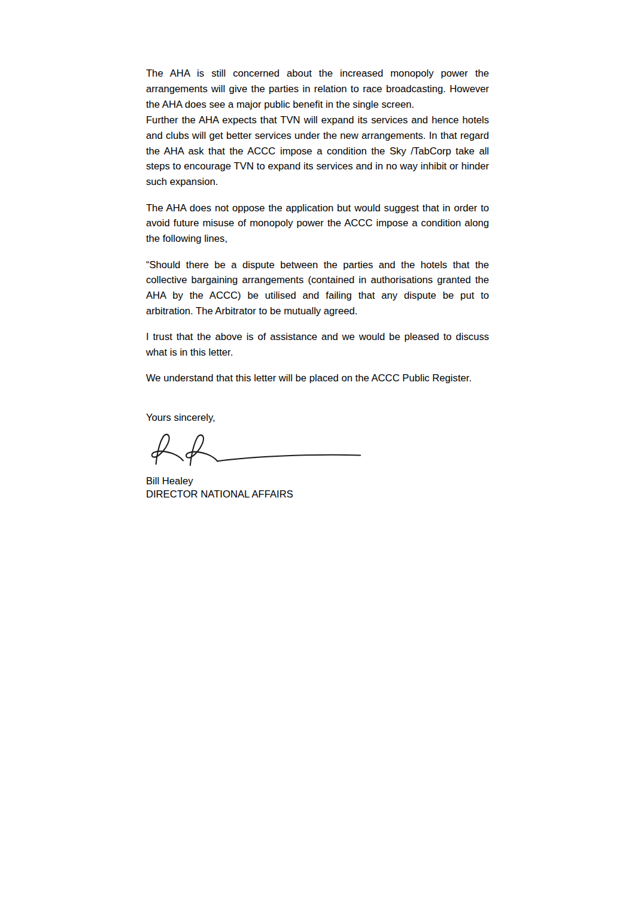The AHA is still concerned about the increased monopoly power the arrangements will give the parties in relation to race broadcasting. However the AHA does see a major public benefit in the single screen.
Further the AHA expects that TVN will expand its services and hence hotels and clubs will get better services under the new arrangements. In that regard the AHA ask that the ACCC impose a condition the Sky /TabCorp take all steps to encourage TVN to expand its services and in no way inhibit or hinder such expansion.
The AHA does not oppose the application but would suggest that in order to avoid future misuse of monopoly power the ACCC impose a condition along the following lines,
“Should there be a dispute between the parties and the hotels that the collective bargaining arrangements (contained in authorisations granted the AHA by the ACCC) be utilised and failing that any dispute be put to arbitration. The Arbitrator to be mutually agreed.
I trust that the above is of assistance and we would be pleased to discuss what is in this letter.
We understand that this letter will be placed on the ACCC Public Register.
Yours sincerely,
Bill Healey
DIRECTOR NATIONAL AFFAIRS